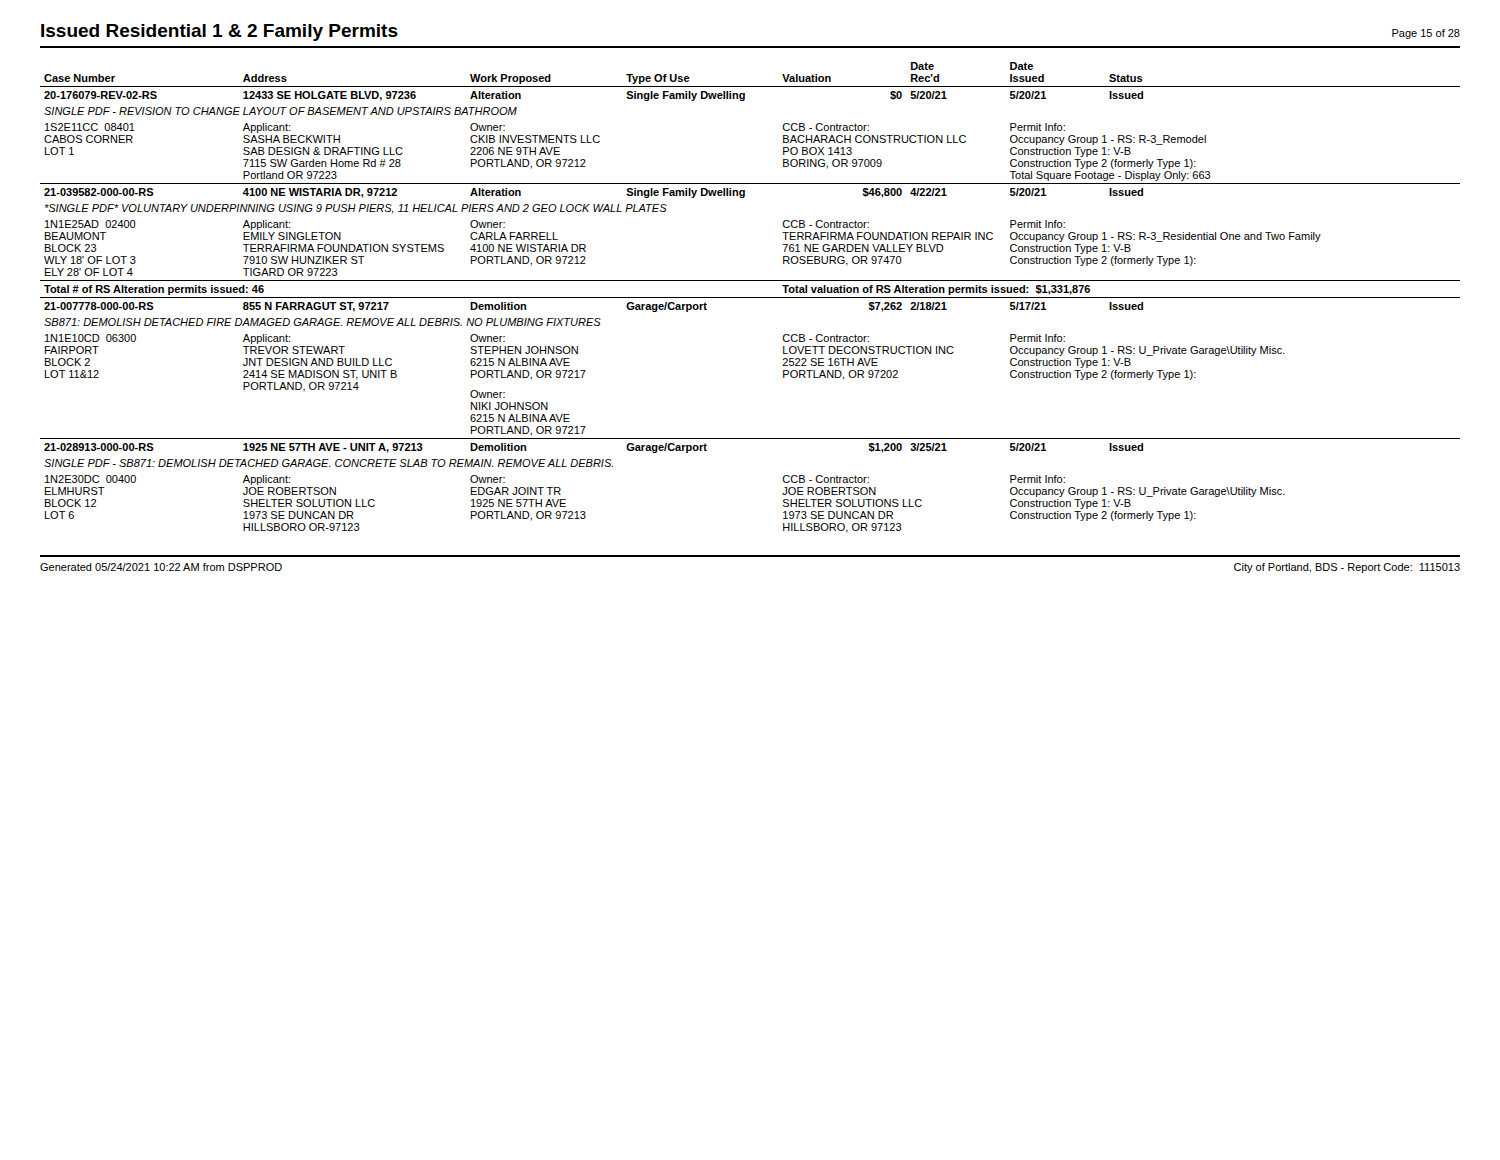Issued Residential 1 & 2 Family Permits
Page 15 of 28
| Case Number | Address | Work Proposed | Type Of Use | Valuation | Date Rec'd | Date Issued | Status |
| --- | --- | --- | --- | --- | --- | --- | --- |
| 20-176079-REV-02-RS | 12433 SE HOLGATE BLVD, 97236 | Alteration | Single Family Dwelling | $0 | 5/20/21 | 5/20/21 | Issued |
| SINGLE PDF - REVISION TO CHANGE LAYOUT OF BASEMENT AND UPSTAIRS BATHROOM |
| 1S2E11CC 08401 CABOS CORNER LOT 1 | Applicant: SASHA BECKWITH SAB DESIGN & DRAFTING LLC 7115 SW Garden Home Rd # 28 Portland OR 97223 | Owner: CKIB INVESTMENTS LLC 2206 NE 9TH AVE PORTLAND, OR 97212 | CCB - Contractor: BACHARACH CONSTRUCTION LLC PO BOX 1413 BORING, OR 97009 | Permit Info: Occupancy Group 1 - RS: R-3_Remodel Construction Type 1: V-B Construction Type 2 (formerly Type 1): Total Square Footage - Display Only: 663 |
| 21-039582-000-00-RS | 4100 NE WISTARIA DR, 97212 | Alteration | Single Family Dwelling | $46,800 | 4/22/21 | 5/20/21 | Issued |
| *SINGLE PDF* VOLUNTARY UNDERPINNING USING 9 PUSH PIERS, 11 HELICAL PIERS AND 2 GEO LOCK WALL PLATES |
| 1N1E25AD 02400 BEAUMONT BLOCK 23 WLY 18' OF LOT 3 ELY 28' OF LOT 4 | Applicant: EMILY SINGLETON TERRAFIRMA FOUNDATION SYSTEMS 7910 SW HUNZIKER ST TIGARD OR 97223 | Owner: CARLA FARRELL 4100 NE WISTARIA DR PORTLAND, OR 97212 | CCB - Contractor: TERRAFIRMA FOUNDATION REPAIR INC 761 NE GARDEN VALLEY BLVD ROSEBURG, OR 97470 | Permit Info: Occupancy Group 1 - RS: R-3_Residential One and Two Family Construction Type 1: V-B Construction Type 2 (formerly Type 1): |
| Total # of RS Alteration permits issued: 46 | Total valuation of RS Alteration permits issued: $1,331,876 |
| 21-007778-000-00-RS | 855 N FARRAGUT ST, 97217 | Demolition | Garage/Carport | $7,262 | 2/18/21 | 5/17/21 | Issued |
| SB871: DEMOLISH DETACHED FIRE DAMAGED GARAGE. REMOVE ALL DEBRIS. NO PLUMBING FIXTURES |
| 1N1E10CD 06300 FAIRPORT BLOCK 2 LOT 11&12 | Applicant: TREVOR STEWART JNT DESIGN AND BUILD LLC 2414 SE MADISON ST, UNIT B PORTLAND, OR 97214 | Owner: STEPHEN JOHNSON 6215 N ALBINA AVE PORTLAND, OR 97217 Owner: NIKI JOHNSON 6215 N ALBINA AVE PORTLAND, OR 97217 | CCB - Contractor: LOVETT DECONSTRUCTION INC 2522 SE 16TH AVE PORTLAND, OR 97202 | Permit Info: Occupancy Group 1 - RS: U_Private Garage\Utility Misc. Construction Type 1: V-B Construction Type 2 (formerly Type 1): |
| 21-028913-000-00-RS | 1925 NE 57TH AVE - UNIT A, 97213 | Demolition | Garage/Carport | $1,200 | 3/25/21 | 5/20/21 | Issued |
| SINGLE PDF - SB871: DEMOLISH DETACHED GARAGE. CONCRETE SLAB TO REMAIN. REMOVE ALL DEBRIS. |
| 1N2E30DC 00400 ELMHURST BLOCK 12 LOT 6 | Applicant: JOE ROBERTSON SHELTER SOLUTION LLC 1973 SE DUNCAN DR HILLSBORO OR-97123 | Owner: EDGAR JOINT TR 1925 NE 57TH AVE PORTLAND, OR 97213 | CCB - Contractor: JOE ROBERTSON SHELTER SOLUTIONS LLC 1973 SE DUNCAN DR HILLSBORO, OR 97123 | Permit Info: Occupancy Group 1 - RS: U_Private Garage\Utility Misc. Construction Type 1: V-B Construction Type 2 (formerly Type 1): |
Generated 05/24/2021 10:22 AM from DSPPROD
City of Portland, BDS - Report Code: 1115013